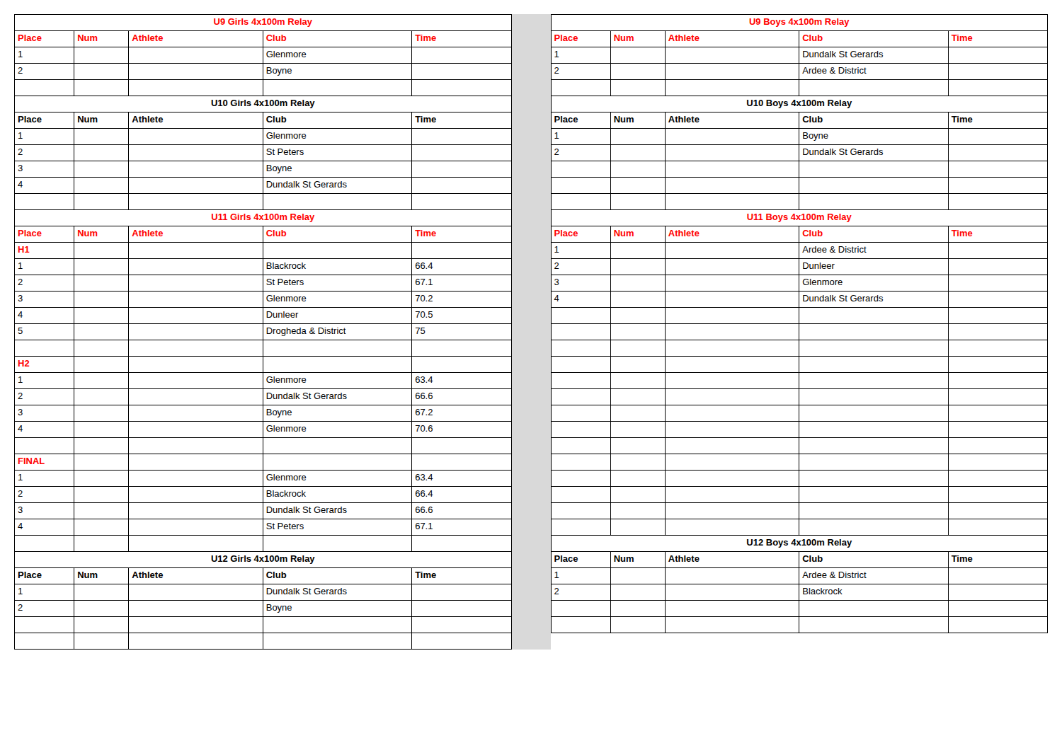| U9 Girls 4x100m Relay |
| Place | Num | Athlete | Club | Time |
| 1 | | | Glenmore | |
| 2 | | | Boyne | |
| U10 Girls 4x100m Relay |
| Place | Num | Athlete | Club | Time |
| 1 | | | Glenmore | |
| 2 | | | St Peters | |
| 3 | | | Boyne | |
| 4 | | | Dundalk St Gerards | |
| U11 Girls 4x100m Relay |
| Place | Num | Athlete | Club | Time |
| H1 | | | | |
| 1 | | | Blackrock | 66.4 |
| 2 | | | St Peters | 67.1 |
| 3 | | | Glenmore | 70.2 |
| 4 | | | Dunleer | 70.5 |
| 5 | | | Drogheda & District | 75 |
| H2 | | | | |
| 1 | | | Glenmore | 63.4 |
| 2 | | | Dundalk St Gerards | 66.6 |
| 3 | | | Boyne | 67.2 |
| 4 | | | Glenmore | 70.6 |
| FINAL | | | | |
| 1 | | | Glenmore | 63.4 |
| 2 | | | Blackrock | 66.4 |
| 3 | | | Dundalk St Gerards | 66.6 |
| 4 | | | St Peters | 67.1 |
| U12 Girls 4x100m Relay |
| Place | Num | Athlete | Club | Time |
| 1 | | | Dundalk St Gerards | |
| 2 | | | Boyne | |
| U9 Boys 4x100m Relay |
| Place | Num | Athlete | Club | Time |
| 1 | | | Dundalk St Gerards | |
| 2 | | | Ardee & District | |
| U10 Boys 4x100m Relay |
| Place | Num | Athlete | Club | Time |
| 1 | | | Boyne | |
| 2 | | | Dundalk St Gerards | |
| U11 Boys 4x100m Relay |
| Place | Num | Athlete | Club | Time |
| 1 | | | Ardee & District | |
| 2 | | | Dunleer | |
| 3 | | | Glenmore | |
| 4 | | | Dundalk St Gerards | |
| U12 Boys 4x100m Relay |
| Place | Num | Athlete | Club | Time |
| 1 | | | Ardee & District | |
| 2 | | | Blackrock | |